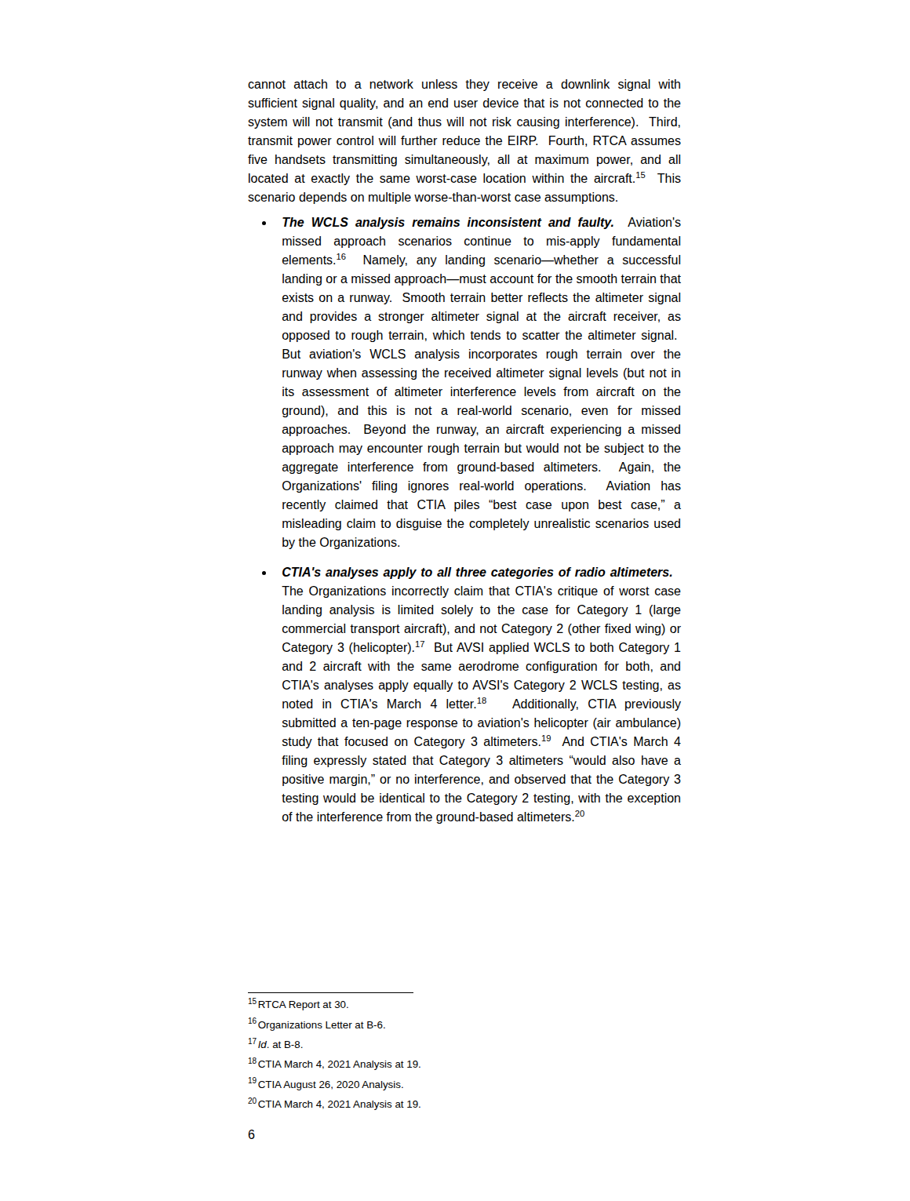cannot attach to a network unless they receive a downlink signal with sufficient signal quality, and an end user device that is not connected to the system will not transmit (and thus will not risk causing interference). Third, transmit power control will further reduce the EIRP. Fourth, RTCA assumes five handsets transmitting simultaneously, all at maximum power, and all located at exactly the same worst-case location within the aircraft.15 This scenario depends on multiple worse-than-worst case assumptions.
The WCLS analysis remains inconsistent and faulty. Aviation's missed approach scenarios continue to mis-apply fundamental elements.16 Namely, any landing scenario—whether a successful landing or a missed approach—must account for the smooth terrain that exists on a runway. Smooth terrain better reflects the altimeter signal and provides a stronger altimeter signal at the aircraft receiver, as opposed to rough terrain, which tends to scatter the altimeter signal. But aviation's WCLS analysis incorporates rough terrain over the runway when assessing the received altimeter signal levels (but not in its assessment of altimeter interference levels from aircraft on the ground), and this is not a real-world scenario, even for missed approaches. Beyond the runway, an aircraft experiencing a missed approach may encounter rough terrain but would not be subject to the aggregate interference from ground-based altimeters. Again, the Organizations' filing ignores real-world operations. Aviation has recently claimed that CTIA piles “best case upon best case,” a misleading claim to disguise the completely unrealistic scenarios used by the Organizations.
CTIA's analyses apply to all three categories of radio altimeters. The Organizations incorrectly claim that CTIA's critique of worst case landing analysis is limited solely to the case for Category 1 (large commercial transport aircraft), and not Category 2 (other fixed wing) or Category 3 (helicopter).17 But AVSI applied WCLS to both Category 1 and 2 aircraft with the same aerodrome configuration for both, and CTIA's analyses apply equally to AVSI's Category 2 WCLS testing, as noted in CTIA's March 4 letter.18 Additionally, CTIA previously submitted a ten-page response to aviation's helicopter (air ambulance) study that focused on Category 3 altimeters.19 And CTIA's March 4 filing expressly stated that Category 3 altimeters “would also have a positive margin,” or no interference, and observed that the Category 3 testing would be identical to the Category 2 testing, with the exception of the interference from the ground-based altimeters.20
15RTCA Report at 30.
16Organizations Letter at B-6.
17Id. at B-8.
18CTIA March 4, 2021 Analysis at 19.
19CTIA August 26, 2020 Analysis.
20CTIA March 4, 2021 Analysis at 19.
6